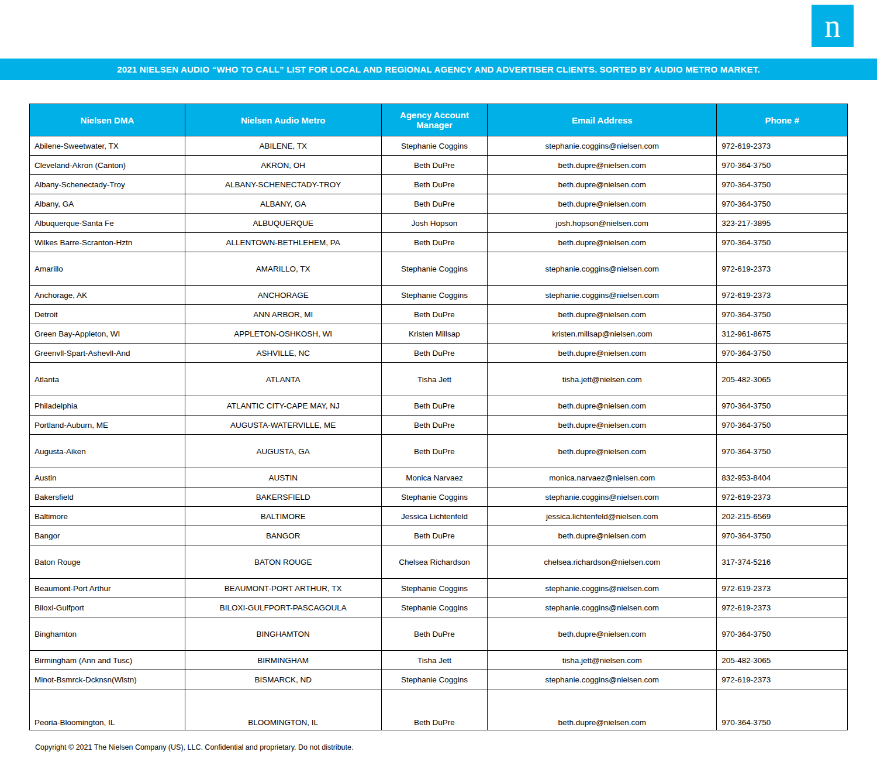n
2021 NIELSEN AUDIO “WHO TO CALL” LIST FOR LOCAL AND REGIONAL AGENCY AND ADVERTISER CLIENTS. SORTED BY AUDIO METRO MARKET.
| Nielsen DMA | Nielsen Audio Metro | Agency Account Manager | Email Address | Phone # |
| --- | --- | --- | --- | --- |
| Abilene-Sweetwater, TX | ABILENE, TX | Stephanie Coggins | stephanie.coggins@nielsen.com | 972-619-2373 |
| Cleveland-Akron (Canton) | AKRON, OH | Beth DuPre | beth.dupre@nielsen.com | 970-364-3750 |
| Albany-Schenectady-Troy | ALBANY-SCHENECTADY-TROY | Beth DuPre | beth.dupre@nielsen.com | 970-364-3750 |
| Albany, GA | ALBANY, GA | Beth DuPre | beth.dupre@nielsen.com | 970-364-3750 |
| Albuquerque-Santa Fe | ALBUQUERQUE | Josh Hopson | josh.hopson@nielsen.com | 323-217-3895 |
| Wilkes Barre-Scranton-Hztn | ALLENTOWN-BETHLEHEM, PA | Beth DuPre | beth.dupre@nielsen.com | 970-364-3750 |
| Amarillo | AMARILLO, TX | Stephanie Coggins | stephanie.coggins@nielsen.com | 972-619-2373 |
| Anchorage, AK | ANCHORAGE | Stephanie Coggins | stephanie.coggins@nielsen.com | 972-619-2373 |
| Detroit | ANN ARBOR, MI | Beth DuPre | beth.dupre@nielsen.com | 970-364-3750 |
| Green Bay-Appleton, WI | APPLETON-OSHKOSH, WI | Kristen Millsap | kristen.millsap@nielsen.com | 312-961-8675 |
| Greenvll-Spart-Ashevll-And | ASHVILLE, NC | Beth DuPre | beth.dupre@nielsen.com | 970-364-3750 |
| Atlanta | ATLANTA | Tisha Jett | tisha.jett@nielsen.com | 205-482-3065 |
| Philadelphia | ATLANTIC CITY-CAPE MAY, NJ | Beth DuPre | beth.dupre@nielsen.com | 970-364-3750 |
| Portland-Auburn, ME | AUGUSTA-WATERVILLE, ME | Beth DuPre | beth.dupre@nielsen.com | 970-364-3750 |
| Augusta-Aiken | AUGUSTA, GA | Beth DuPre | beth.dupre@nielsen.com | 970-364-3750 |
| Austin | AUSTIN | Monica Narvaez | monica.narvaez@nielsen.com | 832-953-8404 |
| Bakersfield | BAKERSFIELD | Stephanie Coggins | stephanie.coggins@nielsen.com | 972-619-2373 |
| Baltimore | BALTIMORE | Jessica Lichtenfeld | jessica.lichtenfeld@nielsen.com | 202-215-6569 |
| Bangor | BANGOR | Beth DuPre | beth.dupre@nielsen.com | 970-364-3750 |
| Baton Rouge | BATON ROUGE | Chelsea Richardson | chelsea.richardson@nielsen.com | 317-374-5216 |
| Beaumont-Port Arthur | BEAUMONT-PORT ARTHUR, TX | Stephanie Coggins | stephanie.coggins@nielsen.com | 972-619-2373 |
| Biloxi-Gulfport | BILOXI-GULFPORT-PASCAGOULA | Stephanie Coggins | stephanie.coggins@nielsen.com | 972-619-2373 |
| Binghamton | BINGHAMTON | Beth DuPre | beth.dupre@nielsen.com | 970-364-3750 |
| Birmingham (Ann and Tusc) | BIRMINGHAM | Tisha Jett | tisha.jett@nielsen.com | 205-482-3065 |
| Minot-Bsmrck-Dcknsn(Wlstn) | BISMARCK, ND | Stephanie Coggins | stephanie.coggins@nielsen.com | 972-619-2373 |
| Peoria-Bloomington, IL | BLOOMINGTON, IL | Beth DuPre | beth.dupre@nielsen.com | 970-364-3750 |
Copyright © 2021 The Nielsen Company (US), LLC. Confidential and proprietary. Do not distribute.